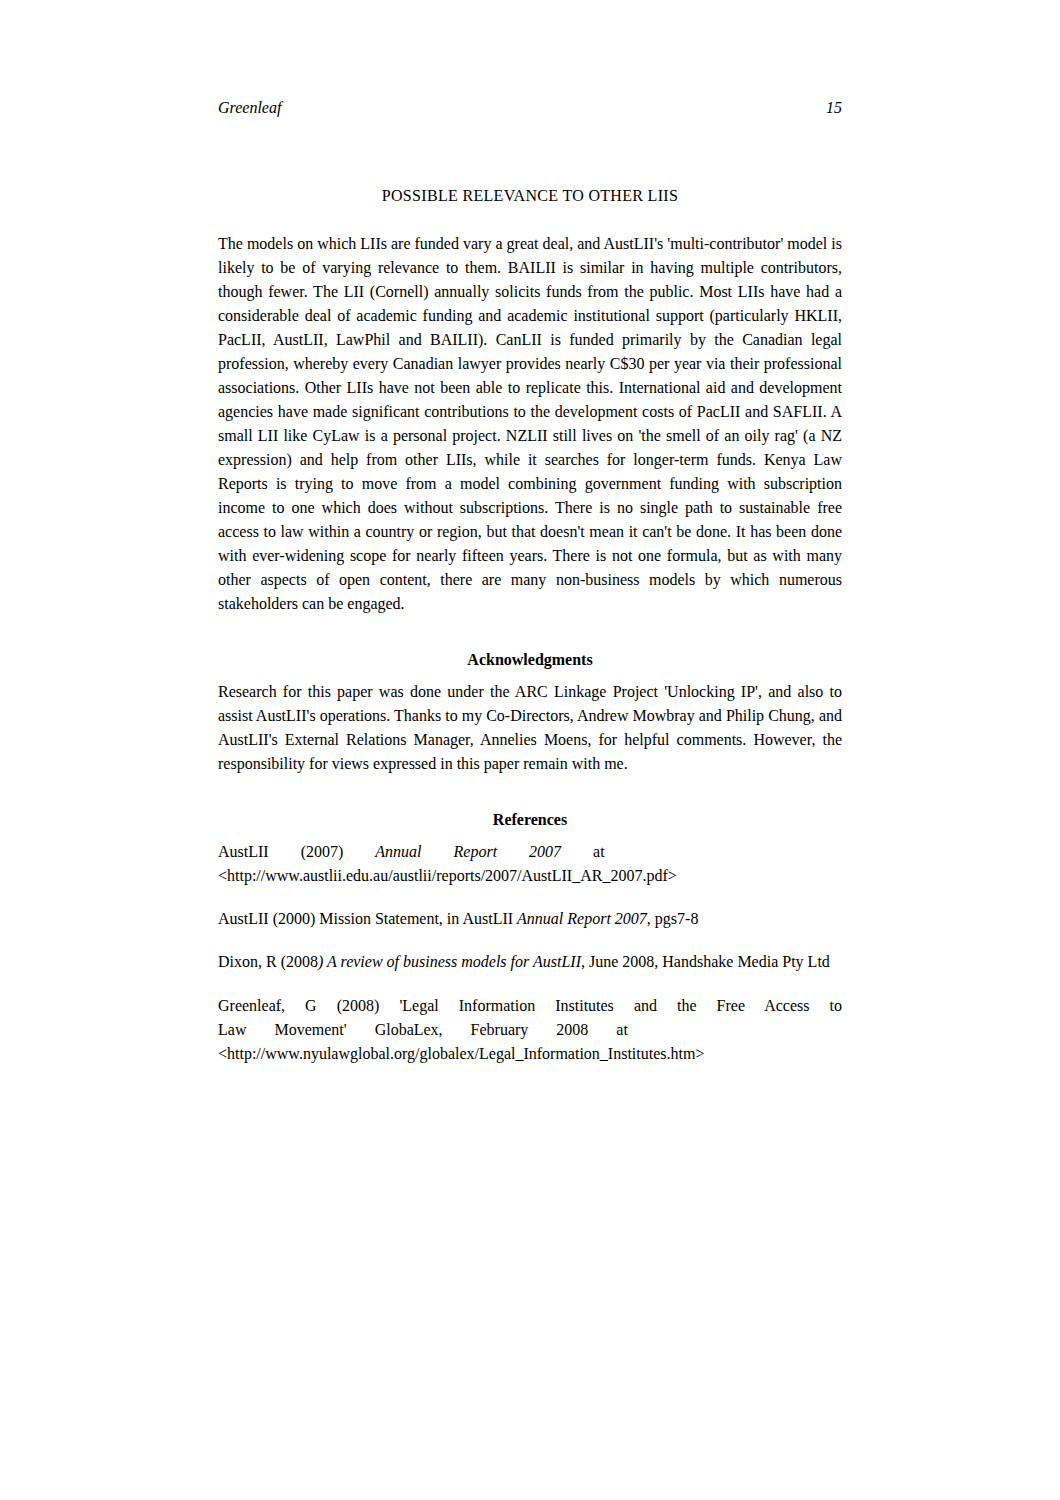Greenleaf 15
Possible Relevance to Other LIIs
The models on which LIIs are funded vary a great deal, and AustLII's 'multi-contributor' model is likely to be of varying relevance to them. BAILII is similar in having multiple contributors, though fewer. The LII (Cornell) annually solicits funds from the public. Most LIIs have had a considerable deal of academic funding and academic institutional support (particularly HKLII, PacLII, AustLII, LawPhil and BAILII). CanLII is funded primarily by the Canadian legal profession, whereby every Canadian lawyer provides nearly C$30 per year via their professional associations. Other LIIs have not been able to replicate this. International aid and development agencies have made significant contributions to the development costs of PacLII and SAFLII. A small LII like CyLaw is a personal project. NZLII still lives on 'the smell of an oily rag' (a NZ expression) and help from other LIIs, while it searches for longer-term funds. Kenya Law Reports is trying to move from a model combining government funding with subscription income to one which does without subscriptions. There is no single path to sustainable free access to law within a country or region, but that doesn't mean it can't be done. It has been done with ever-widening scope for nearly fifteen years. There is not one formula, but as with many other aspects of open content, there are many non-business models by which numerous stakeholders can be engaged.
Acknowledgments
Research for this paper was done under the ARC Linkage Project 'Unlocking IP', and also to assist AustLII's operations. Thanks to my Co-Directors, Andrew Mowbray and Philip Chung, and AustLII's External Relations Manager, Annelies Moens, for helpful comments. However, the responsibility for views expressed in this paper remain with me.
References
AustLII (2007) Annual Report 2007 at
<http://www.austlii.edu.au/austlii/reports/2007/AustLII_AR_2007.pdf>
AustLII (2000) Mission Statement, in AustLII Annual Report 2007, pgs7-8
Dixon, R (2008) A review of business models for AustLII, June 2008, Handshake Media Pty Ltd
Greenleaf, G (2008) 'Legal Information Institutes and the Free Access to Law Movement' GlobaLex, February 2008 at
<http://www.nyulawglobal.org/globalex/Legal_Information_Institutes.htm>